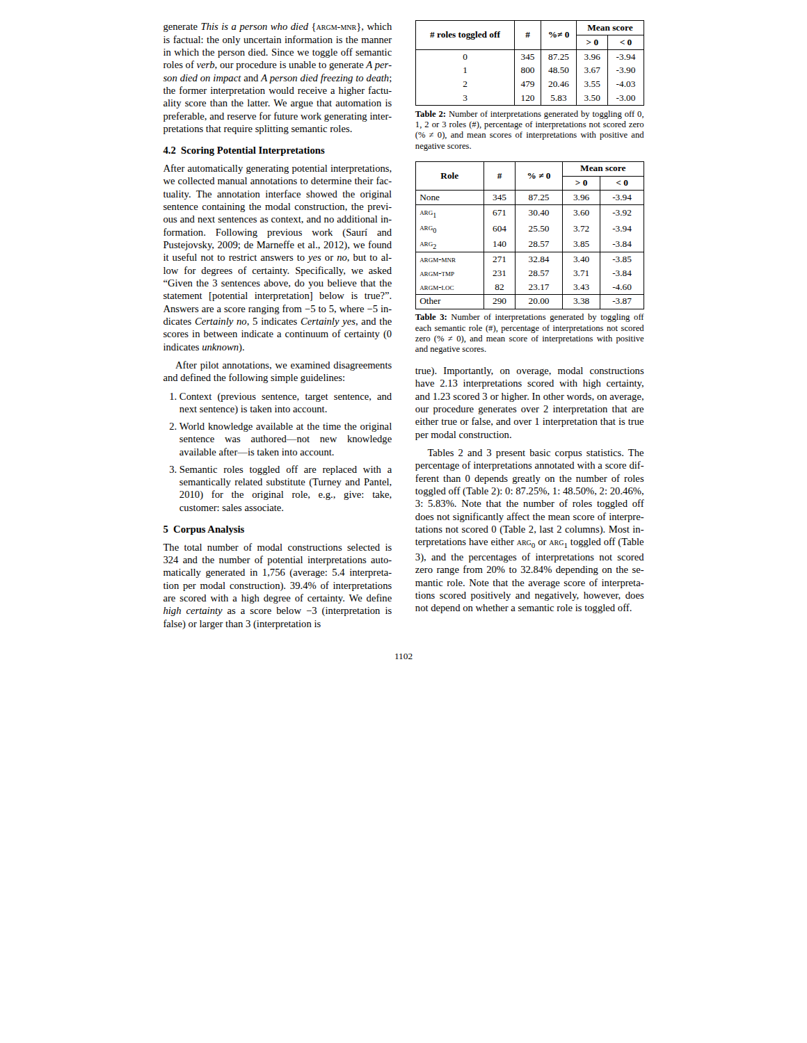generate This is a person who died {argm-mnr}, which is factual: the only uncertain information is the manner in which the person died. Since we toggle off semantic roles of verb, our procedure is unable to generate A person died on impact and A person died freezing to death; the former interpretation would receive a higher factuality score than the latter. We argue that automation is preferable, and reserve for future work generating interpretations that require splitting semantic roles.
4.2 Scoring Potential Interpretations
After automatically generating potential interpretations, we collected manual annotations to determine their factuality. The annotation interface showed the original sentence containing the modal construction, the previous and next sentences as context, and no additional information. Following previous work (Saurí and Pustejovsky, 2009; de Marneffe et al., 2012), we found it useful not to restrict answers to yes or no, but to allow for degrees of certainty. Specifically, we asked “Given the 3 sentences above, do you believe that the statement [potential interpretation] below is true?”. Answers are a score ranging from −5 to 5, where −5 indicates Certainly no, 5 indicates Certainly yes, and the scores in between indicate a continuum of certainty (0 indicates unknown).
After pilot annotations, we examined disagreements and defined the following simple guidelines:
Context (previous sentence, target sentence, and next sentence) is taken into account.
World knowledge available at the time the original sentence was authored—not new knowledge available after—is taken into account.
Semantic roles toggled off are replaced with a semantically related substitute (Turney and Pantel, 2010) for the original role, e.g., give: take, customer: sales associate.
5 Corpus Analysis
The total number of modal constructions selected is 324 and the number of potential interpretations automatically generated in 1,756 (average: 5.4 interpretation per modal construction). 39.4% of interpretations are scored with a high degree of certainty. We define high certainty as a score below −3 (interpretation is false) or larger than 3 (interpretation is
| # roles toggled off | # | %≠ 0 | Mean score |
| --- | --- | --- | --- |
| > 0 | < 0 |
| 0 | 345 | 87.25 | 3.96 | -3.94 |
| 1 | 800 | 48.50 | 3.67 | -3.90 |
| 2 | 479 | 20.46 | 3.55 | -4.03 |
| 3 | 120 | 5.83 | 3.50 | -3.00 |
Table 2: Number of interpretations generated by toggling off 0, 1, 2 or 3 roles (#), percentage of interpretations not scored zero (% ≠ 0), and mean scores of interpretations with positive and negative scores.
| Role | # | % ≠ 0 | Mean score |
| --- | --- | --- | --- |
| > 0 | < 0 |
| None | 345 | 87.25 | 3.96 | -3.94 |
| arg 1 | 671 | 30.40 | 3.60 | -3.92 |
| arg 0 | 604 | 25.50 | 3.72 | -3.94 |
| arg 2 | 140 | 28.57 | 3.85 | -3.84 |
| argm-mnr | 271 | 32.84 | 3.40 | -3.85 |
| argm-tmp | 231 | 28.57 | 3.71 | -3.84 |
| argm-loc | 82 | 23.17 | 3.43 | -4.60 |
| Other | 290 | 20.00 | 3.38 | -3.87 |
Table 3: Number of interpretations generated by toggling off each semantic role (#), percentage of interpretations not scored zero (% ≠ 0), and mean score of interpretations with positive and negative scores.
true). Importantly, on overage, modal constructions have 2.13 interpretations scored with high certainty, and 1.23 scored 3 or higher. In other words, on average, our procedure generates over 2 interpretation that are either true or false, and over 1 interpretation that is true per modal construction.
Tables 2 and 3 present basic corpus statistics. The percentage of interpretations annotated with a score different than 0 depends greatly on the number of roles toggled off (Table 2): 0: 87.25%, 1: 48.50%, 2: 20.46%, 3: 5.83%. Note that the number of roles toggled off does not significantly affect the mean score of interpretations not scored 0 (Table 2, last 2 columns). Most interpretations have either arg0 or arg1 toggled off (Table 3), and the percentages of interpretations not scored zero range from 20% to 32.84% depending on the semantic role. Note that the average score of interpretations scored positively and negatively, however, does not depend on whether a semantic role is toggled off.
1102